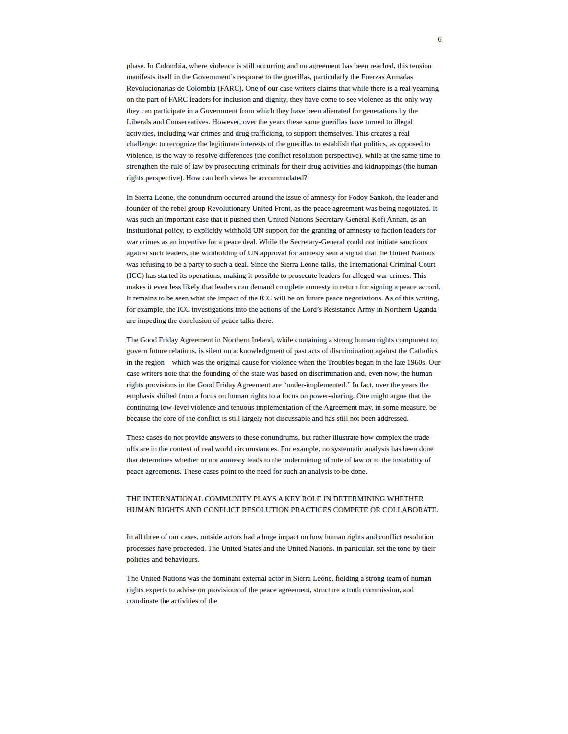6
phase. In Colombia, where violence is still occurring and no agreement has been reached, this tension manifests itself in the Government’s response to the guerillas, particularly the Fuerzas Armadas Revolucionarias de Colombia (FARC). One of our case writers claims that while there is a real yearning on the part of FARC leaders for inclusion and dignity, they have come to see violence as the only way they can participate in a Government from which they have been alienated for generations by the Liberals and Conservatives. However, over the years these same guerillas have turned to illegal activities, including war crimes and drug trafficking, to support themselves. This creates a real challenge: to recognize the legitimate interests of the guerillas to establish that politics, as opposed to violence, is the way to resolve differences (the conflict resolution perspective), while at the same time to strengthen the rule of law by prosecuting criminals for their drug activities and kidnappings (the human rights perspective). How can both views be accommodated?
In Sierra Leone, the conundrum occurred around the issue of amnesty for Fodoy Sankoh, the leader and founder of the rebel group Revolutionary United Front, as the peace agreement was being negotiated. It was such an important case that it pushed then United Nations Secretary-General Kofi Annan, as an institutional policy, to explicitly withhold UN support for the granting of amnesty to faction leaders for war crimes as an incentive for a peace deal. While the Secretary-General could not initiate sanctions against such leaders, the withholding of UN approval for amnesty sent a signal that the United Nations was refusing to be a party to such a deal. Since the Sierra Leone talks, the International Criminal Court (ICC) has started its operations, making it possible to prosecute leaders for alleged war crimes. This makes it even less likely that leaders can demand complete amnesty in return for signing a peace accord. It remains to be seen what the impact of the ICC will be on future peace negotiations. As of this writing, for example, the ICC investigations into the actions of the Lord’s Resistance Army in Northern Uganda are impeding the conclusion of peace talks there.
The Good Friday Agreement in Northern Ireland, while containing a strong human rights component to govern future relations, is silent on acknowledgment of past acts of discrimination against the Catholics in the region—which was the original cause for violence when the Troubles began in the late 1960s. Our case writers note that the founding of the state was based on discrimination and, even now, the human rights provisions in the Good Friday Agreement are “under-implemented.” In fact, over the years the emphasis shifted from a focus on human rights to a focus on power-sharing. One might argue that the continuing low-level violence and tenuous implementation of the Agreement may, in some measure, be because the core of the conflict is still largely not discussable and has still not been addressed.
These cases do not provide answers to these conundrums, but rather illustrate how complex the trade-offs are in the context of real world circumstances. For example, no systematic analysis has been done that determines whether or not amnesty leads to the undermining of rule of law or to the instability of peace agreements. These cases point to the need for such an analysis to be done.
The international community plays a key role in determining whether human rights and conflict resolution practices compete or collaborate.
In all three of our cases, outside actors had a huge impact on how human rights and conflict resolution processes have proceeded. The United States and the United Nations, in particular, set the tone by their policies and behaviours.
The United Nations was the dominant external actor in Sierra Leone, fielding a strong team of human rights experts to advise on provisions of the peace agreement, structure a truth commission, and coordinate the activities of the